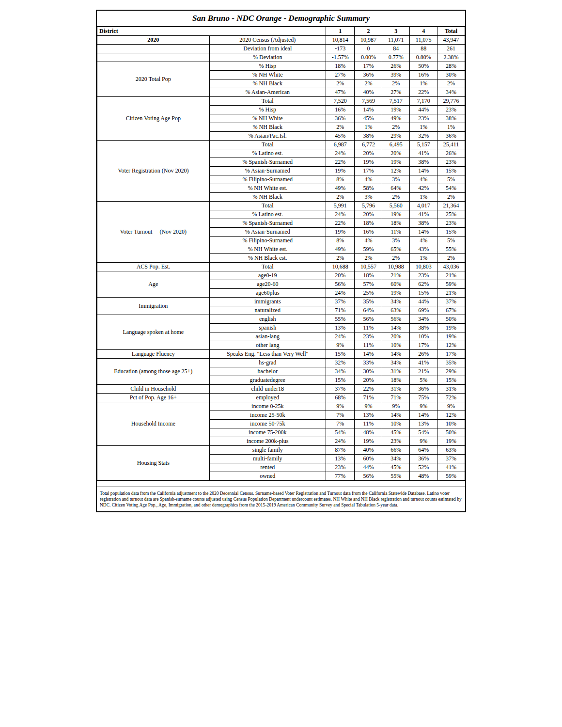San Bruno - NDC Orange - Demographic Summary
| District | 1 | 2 | 3 | 4 | Total |
| 2020 | 2020 Census (Adjusted) | 10,814 | 10,987 | 11,071 | 11,075 | 43,947 |
| | Deviation from ideal | -173 | 0 | 84 | 88 | 261 |
| | % Deviation | -1.57% | 0.00% | 0.77% | 0.80% | 2.38% |
| 2020 Total Pop | % Hisp | 18% | 17% | 26% | 50% | 28% |
| % NH White | 27% | 36% | 39% | 16% | 30% |
| % NH Black | 2% | 2% | 2% | 1% | 2% |
| % Asian-American | 47% | 40% | 27% | 22% | 34% |
| Citizen Voting Age Pop | Total | 7,520 | 7,569 | 7,517 | 7,170 | 29,776 |
| % Hisp | 16% | 14% | 19% | 44% | 23% |
| % NH White | 36% | 45% | 49% | 23% | 38% |
| % NH Black | 2% | 1% | 2% | 1% | 1% |
| % Asian/Pac.Isl. | 45% | 38% | 29% | 32% | 36% |
| Voter Registration (Nov 2020) | Total | 6,987 | 6,772 | 6,495 | 5,157 | 25,411 |
| % Latino est. | 24% | 20% | 20% | 41% | 26% |
| % Spanish-Surnamed | 22% | 19% | 19% | 38% | 23% |
| % Asian-Surnamed | 19% | 17% | 12% | 14% | 15% |
| % Filipino-Surnamed | 8% | 4% | 3% | 4% | 5% |
| % NH White est. | 49% | 58% | 64% | 42% | 54% |
| % NH Black | 2% | 3% | 2% | 1% | 2% |
| Voter Turnout (Nov 2020) | Total | 5,991 | 5,796 | 5,560 | 4,017 | 21,364 |
| % Latino est. | 24% | 20% | 19% | 41% | 25% |
| % Spanish-Surnamed | 22% | 18% | 18% | 38% | 23% |
| % Asian-Surnamed | 19% | 16% | 11% | 14% | 15% |
| % Filipino-Surnamed | 8% | 4% | 3% | 4% | 5% |
| % NH White est. | 49% | 59% | 65% | 43% | 55% |
| % NH Black est. | 2% | 2% | 2% | 1% | 2% |
| ACS Pop. Est. | Total | 10,688 | 10,557 | 10,988 | 10,803 | 43,036 |
| Age | age0-19 | 20% | 18% | 21% | 23% | 21% |
| age20-60 | 56% | 57% | 60% | 62% | 59% |
| age60plus | 24% | 25% | 19% | 15% | 21% |
| Immigration | immigrants | 37% | 35% | 34% | 44% | 37% |
| naturalized | 71% | 64% | 63% | 69% | 67% |
| Language spoken at home | english | 55% | 56% | 56% | 34% | 50% |
| spanish | 13% | 11% | 14% | 38% | 19% |
| asian-lang | 24% | 23% | 20% | 10% | 19% |
| other lang | 9% | 11% | 10% | 17% | 12% |
| Language Fluency | Speaks Eng. "Less than Very Well" | 15% | 14% | 14% | 26% | 17% |
| Education (among those age 25+) | hs-grad | 32% | 33% | 34% | 41% | 35% |
| bachelor | 34% | 30% | 31% | 21% | 29% |
| graduatedegree | 15% | 20% | 18% | 5% | 15% |
| Child in Household | child-under18 | 37% | 22% | 31% | 36% | 31% |
| Pct of Pop. Age 16+ | employed | 68% | 71% | 71% | 75% | 72% |
| Household Income | income 0-25k | 9% | 9% | 9% | 9% | 9% |
| income 25-50k | 7% | 13% | 14% | 14% | 12% |
| income 50-75k | 7% | 11% | 10% | 13% | 10% |
| income 75-200k | 54% | 48% | 45% | 54% | 50% |
| income 200k-plus | 24% | 19% | 23% | 9% | 19% |
| Housing Stats | single family | 87% | 40% | 66% | 64% | 63% |
| multi-family | 13% | 60% | 34% | 36% | 37% |
| rented | 23% | 44% | 45% | 52% | 41% |
| owned | 77% | 56% | 55% | 48% | 59% |
Total population data from the California adjustment to the 2020 Decennial Census. Surname-based Voter Registration and Turnout data from the California Statewide Database. Latino voter registration and turnout data are Spanish-surname counts adjusted using Census Population Department undercount estimates. NH White and NH Black registration and turnout counts estimated by NDC. Citizen Voting Age Pop., Age, Immigration, and other demographics from the 2015-2019 American Community Survey and Special Tabulation 5-year data.